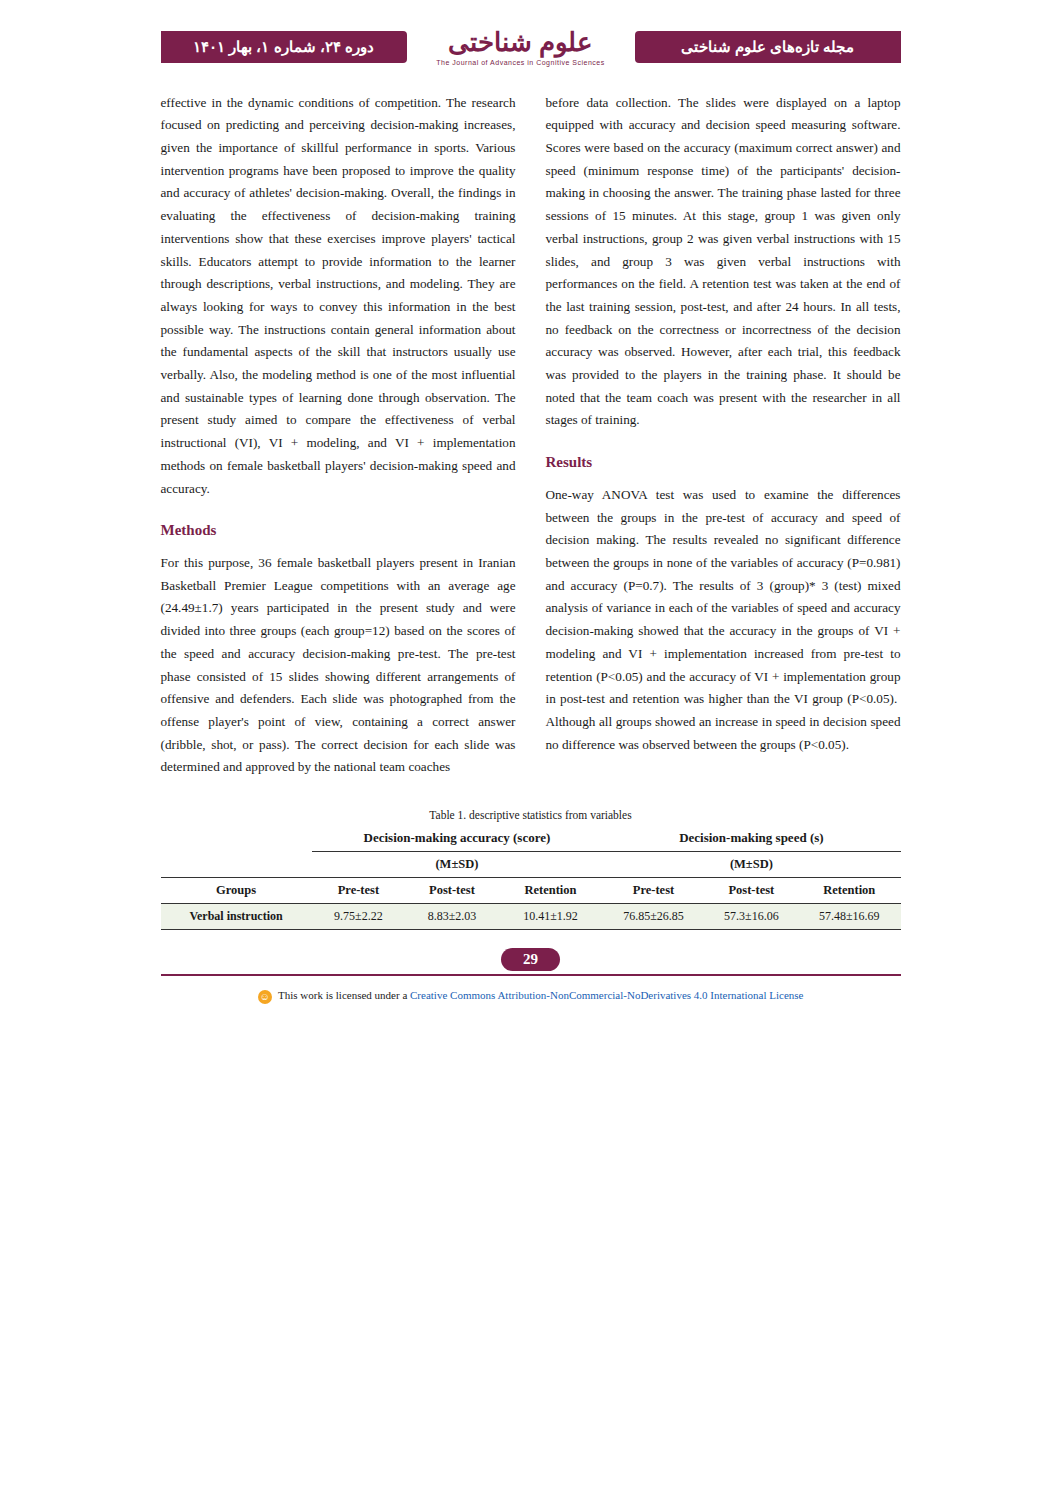دوره ۲۴، شماره ۱، بهار ۱۴۰۱
علوم شناختی
The Journal of Advances in Cognitive Sciences
مجله تازه‌های علوم شناختی
effective in the dynamic conditions of competition. The research focused on predicting and perceiving decision-making increases, given the importance of skillful performance in sports. Various intervention programs have been proposed to improve the quality and accuracy of athletes' decision-making. Overall, the findings in evaluating the effectiveness of decision-making training interventions show that these exercises improve players' tactical skills. Educators attempt to provide information to the learner through descriptions, verbal instructions, and modeling. They are always looking for ways to convey this information in the best possible way. The instructions contain general information about the fundamental aspects of the skill that instructors usually use verbally. Also, the modeling method is one of the most influential and sustainable types of learning done through observation. The present study aimed to compare the effectiveness of verbal instructional (VI), VI + modeling, and VI + implementation methods on female basketball players' decision-making speed and accuracy.
Methods
For this purpose, 36 female basketball players present in Iranian Basketball Premier League competitions with an average age (24.49±1.7) years participated in the present study and were divided into three groups (each group=12) based on the scores of the speed and accuracy decision-making pre-test. The pre-test phase consisted of 15 slides showing different arrangements of offensive and defenders. Each slide was photographed from the offense player's point of view, containing a correct answer (dribble, shot, or pass). The correct decision for each slide was determined and approved by the national team coaches
before data collection. The slides were displayed on a laptop equipped with accuracy and decision speed measuring software. Scores were based on the accuracy (maximum correct answer) and speed (minimum response time) of the participants' decision-making in choosing the answer. The training phase lasted for three sessions of 15 minutes. At this stage, group 1 was given only verbal instructions, group 2 was given verbal instructions with 15 slides, and group 3 was given verbal instructions with performances on the field. A retention test was taken at the end of the last training session, post-test, and after 24 hours. In all tests, no feedback on the correctness or incorrectness of the decision accuracy was observed. However, after each trial, this feedback was provided to the players in the training phase. It should be noted that the team coach was present with the researcher in all stages of training.
Results
One-way ANOVA test was used to examine the differences between the groups in the pre-test of accuracy and speed of decision making. The results revealed no significant difference between the groups in none of the variables of accuracy (P=0.981) and accuracy (P=0.7). The results of 3 (group)* 3 (test) mixed analysis of variance in each of the variables of speed and accuracy decision-making showed that the accuracy in the groups of VI + modeling and VI + implementation increased from pre-test to retention (P<0.05) and the accuracy of VI + implementation group in post-test and retention was higher than the VI group (P<0.05). Although all groups showed an increase in speed in decision speed no difference was observed between the groups (P<0.05).
Table 1. descriptive statistics from variables
| | Decision-making accuracy (score) | Decision-making speed (s) |
| --- | --- | --- |
| | (M±SD) | (M±SD) |
| Groups | Pre-test | Post-test | Retention | Pre-test | Post-test | Retention |
| Verbal instruction | 9.75±2.22 | 8.83±2.03 | 10.41±1.92 | 76.85±26.85 | 57.3±16.06 | 57.48±16.69 |
29
☺ This work is licensed under a Creative Commons Attribution-NonCommercial-NoDerivatives 4.0 International License